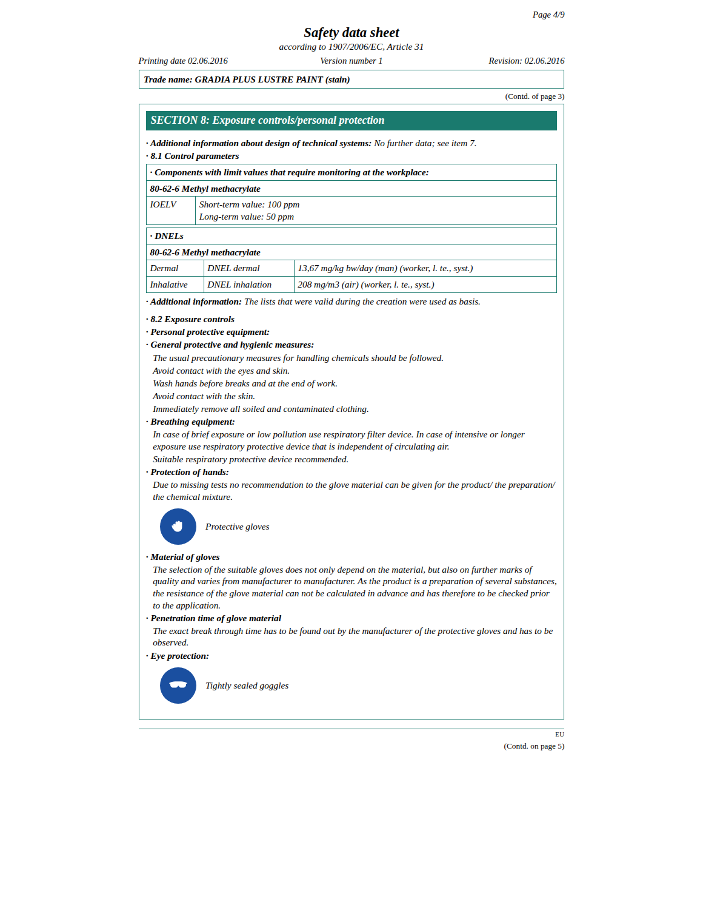Page 4/9
Safety data sheet
according to 1907/2006/EC, Article 31
Printing date 02.06.2016
Version number 1
Revision: 02.06.2016
Trade name: GRADIA PLUS LUSTRE PAINT (stain)
(Contd. of page 3)
SECTION 8: Exposure controls/personal protection
· Additional information about design of technical systems: No further data; see item 7.
· 8.1 Control parameters
| · Components with limit values that require monitoring at the workplace: |
| 80-62-6 Methyl methacrylate |
| IOELV | Short-term value: 100 ppm Long-term value: 50 ppm |
| · DNELs |
| 80-62-6 Methyl methacrylate |
| Dermal | DNEL dermal | 13,67 mg/kg bw/day (man) (worker, l. te., syst.) |
| Inhalative | DNEL inhalation | 208 mg/m3 (air) (worker, l. te., syst.) |
· Additional information: The lists that were valid during the creation were used as basis.
· 8.2 Exposure controls
· Personal protective equipment:
· General protective and hygienic measures:
The usual precautionary measures for handling chemicals should be followed.
Avoid contact with the eyes and skin.
Wash hands before breaks and at the end of work.
Avoid contact with the skin.
Immediately remove all soiled and contaminated clothing.
· Breathing equipment:
In case of brief exposure or low pollution use respiratory filter device. In case of intensive or longer exposure use respiratory protective device that is independent of circulating air.
Suitable respiratory protective device recommended.
· Protection of hands:
Due to missing tests no recommendation to the glove material can be given for the product/ the preparation/ the chemical mixture.
Protective gloves
· Material of gloves
The selection of the suitable gloves does not only depend on the material, but also on further marks of quality and varies from manufacturer to manufacturer. As the product is a preparation of several substances, the resistance of the glove material can not be calculated in advance and has therefore to be checked prior to the application.
· Penetration time of glove material
The exact break through time has to be found out by the manufacturer of the protective gloves and has to be observed.
· Eye protection:
Tightly sealed goggles
EU
(Contd. on page 5)